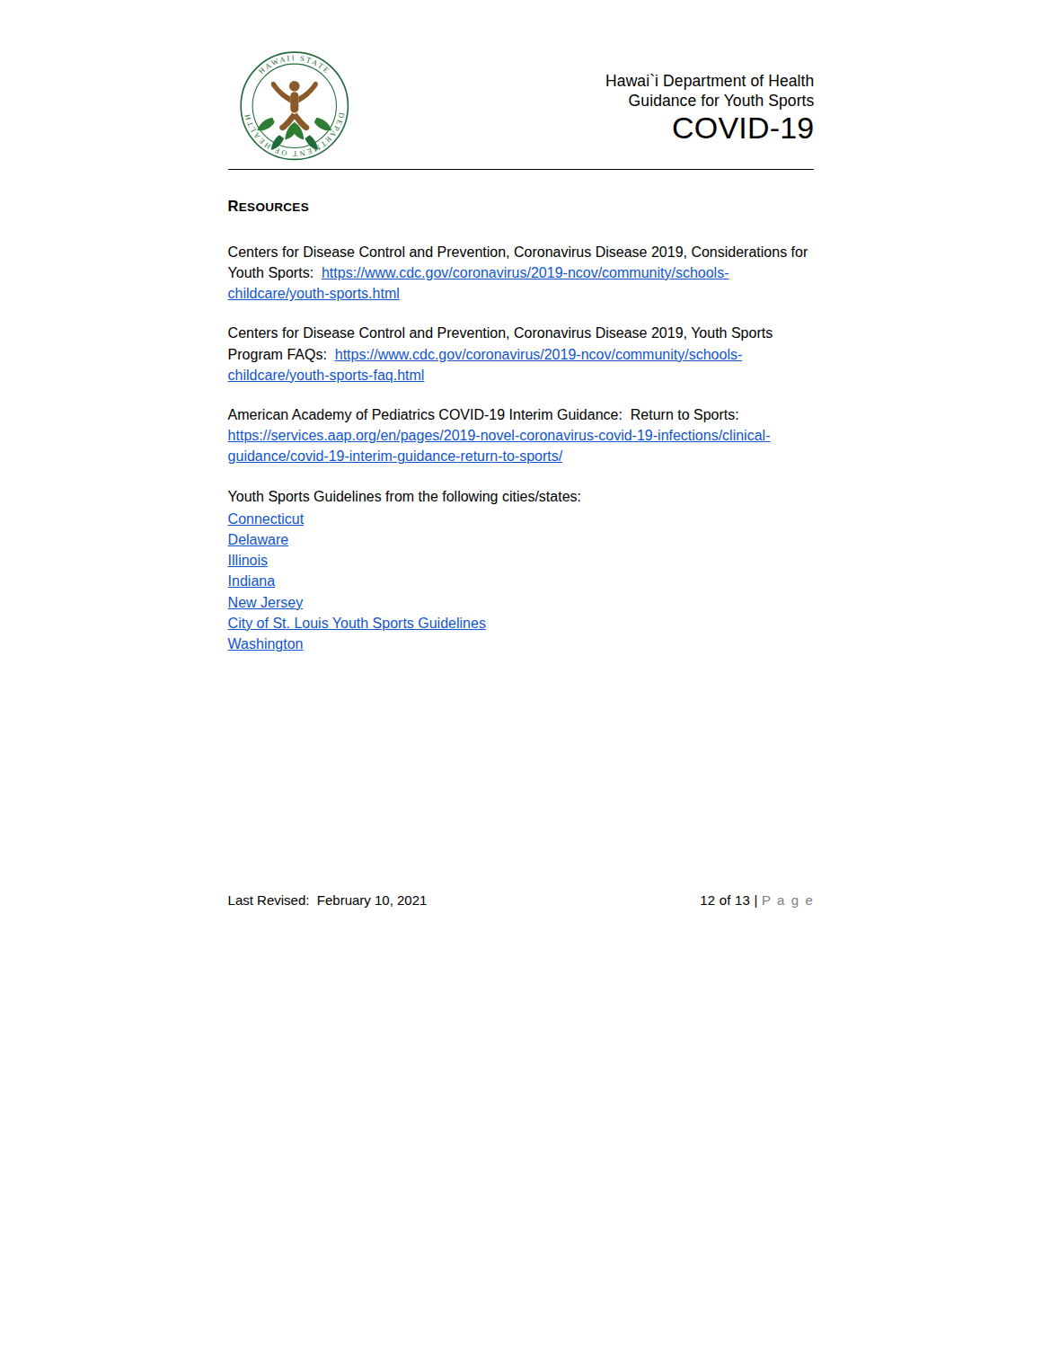HAWAII STATE DEPARTMENT OF HEALTH
Hawai`i Department of Health
Guidance for Youth Sports
COVID-19
RESOURCES
Centers for Disease Control and Prevention, Coronavirus Disease 2019, Considerations for Youth Sports: https://www.cdc.gov/coronavirus/2019-ncov/community/schools-childcare/youth-sports.html
Centers for Disease Control and Prevention, Coronavirus Disease 2019, Youth Sports Program FAQs: https://www.cdc.gov/coronavirus/2019-ncov/community/schools-childcare/youth-sports-faq.html
American Academy of Pediatrics COVID-19 Interim Guidance: Return to Sports: https://services.aap.org/en/pages/2019-novel-coronavirus-covid-19-infections/clinical-guidance/covid-19-interim-guidance-return-to-sports/
Youth Sports Guidelines from the following cities/states:
Connecticut
Delaware
Illinois
Indiana
New Jersey
City of St. Louis Youth Sports Guidelines
Washington
Last Revised: February 10, 2021
12 of 13 | P a g e